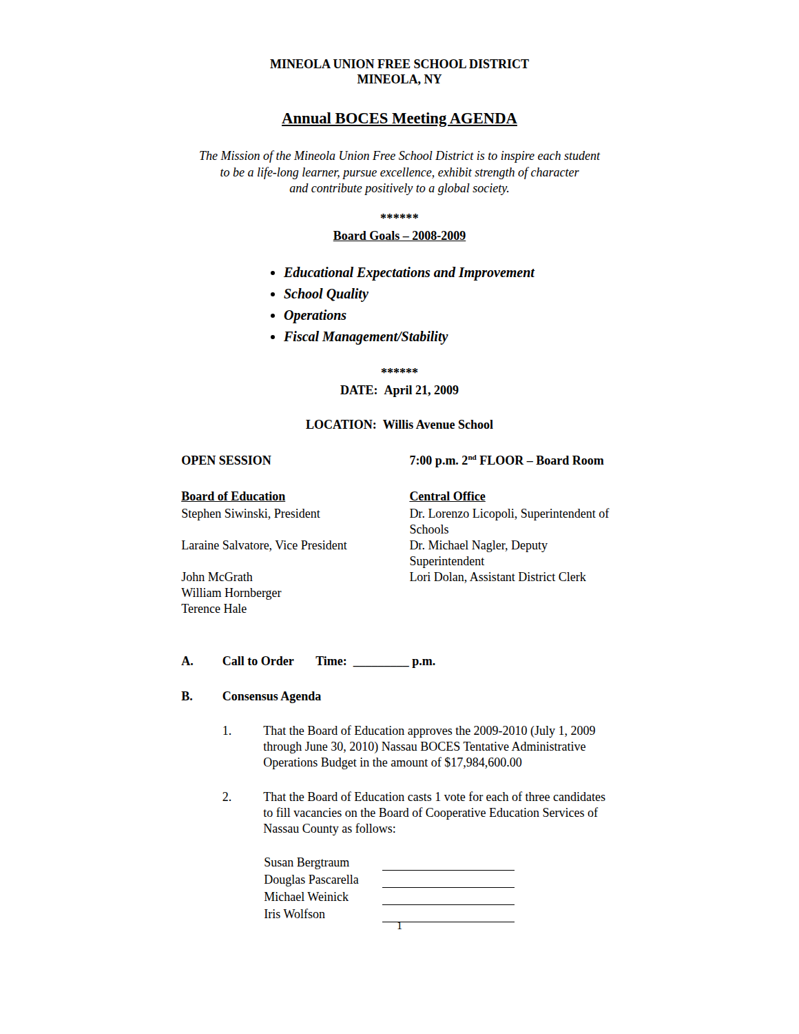MINEOLA UNION FREE SCHOOL DISTRICT
MINEOLA, NY
Annual BOCES Meeting AGENDA
The Mission of the Mineola Union Free School District is to inspire each student
to be a life-long learner, pursue excellence, exhibit strength of character
and contribute positively to a global society.
******
Board Goals – 2008-2009
Educational Expectations and Improvement
School Quality
Operations
Fiscal Management/Stability
******
DATE: April 21, 2009
LOCATION: Willis Avenue School
OPEN SESSION
7:00 p.m. 2nd FLOOR – Board Room
| Board of Education | Central Office |
| --- | --- |
| Stephen Siwinski, President | Dr. Lorenzo Licopoli, Superintendent of Schools |
| Laraine Salvatore, Vice President | Dr. Michael Nagler, Deputy Superintendent |
| John McGrath | Lori Dolan, Assistant District Clerk |
| William Hornberger | |
| Terence Hale | |
A.
Call to Order Time: _________ p.m.
B.
Consensus Agenda
1.
That the Board of Education approves the 2009-2010 (July 1, 2009 through June 30, 2010) Nassau BOCES Tentative Administrative Operations Budget in the amount of $17,984,600.00
2.
That the Board of Education casts 1 vote for each of three candidates to fill vacancies on the Board of Cooperative Education Services of Nassau County as follows:
| Susan Bergtraum | |
| Douglas Pascarella | |
| Michael Weinick | |
| Iris Wolfson | |
1